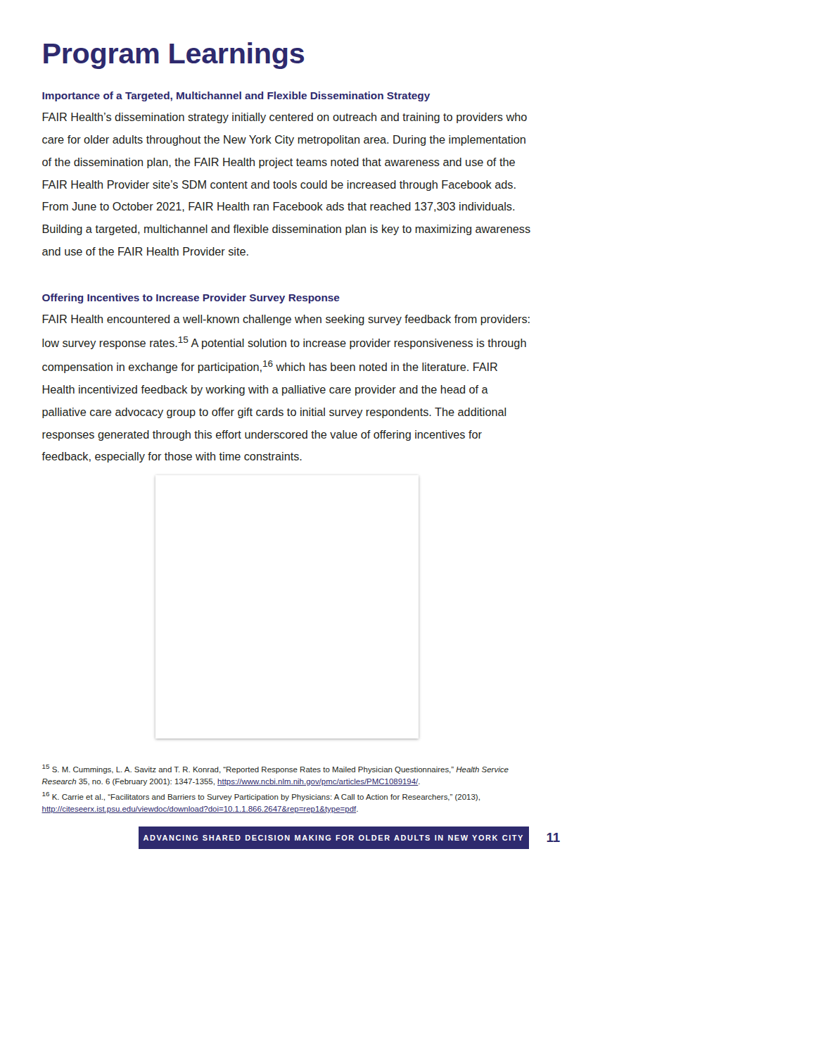Program Learnings
Importance of a Targeted, Multichannel and Flexible Dissemination Strategy
FAIR Health’s dissemination strategy initially centered on outreach and training to providers who care for older adults throughout the New York City metropolitan area. During the implementation of the dissemination plan, the FAIR Health project teams noted that awareness and use of the FAIR Health Provider site’s SDM content and tools could be increased through Facebook ads. From June to October 2021, FAIR Health ran Facebook ads that reached 137,303 individuals. Building a targeted, multichannel and flexible dissemination plan is key to maximizing awareness and use of the FAIR Health Provider site.
Offering Incentives to Increase Provider Survey Response
FAIR Health encountered a well-known challenge when seeking survey feedback from providers: low survey response rates.15 A potential solution to increase provider responsiveness is through compensation in exchange for participation,16 which has been noted in the literature. FAIR Health incentivized feedback by working with a palliative care provider and the head of a palliative care advocacy group to offer gift cards to initial survey respondents. The additional responses generated through this effort underscored the value of offering incentives for feedback, especially for those with time constraints.
15 S. M. Cummings, L. A. Savitz and T. R. Konrad, “Reported Response Rates to Mailed Physician Questionnaires,” Health Service Research 35, no. 6 (February 2001): 1347-1355, https://www.ncbi.nlm.nih.gov/pmc/articles/PMC1089194/.
16 K. Carrie et al., “Facilitators and Barriers to Survey Participation by Physicians: A Call to Action for Researchers,” (2013), http://citeseerx.ist.psu.edu/viewdoc/download?doi=10.1.1.866.2647&rep=rep1&type=pdf.
ADVANCING SHARED DECISION MAKING FOR OLDER ADULTS IN NEW YORK CITY
11